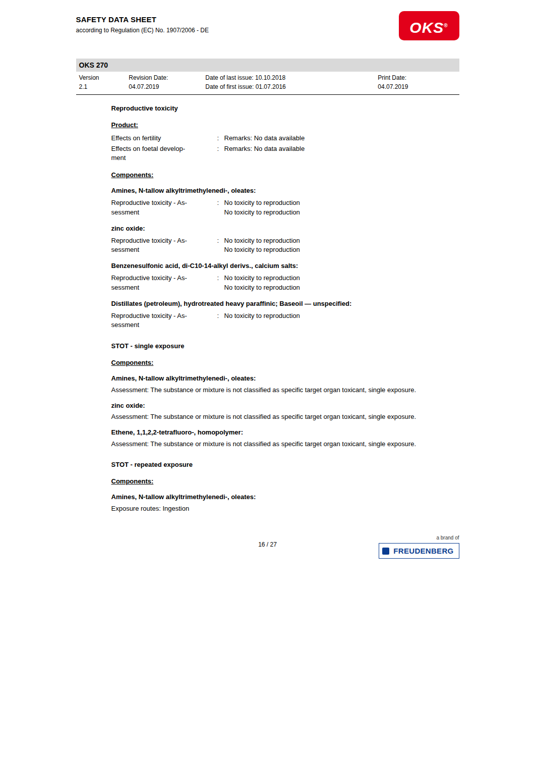SAFETY DATA SHEET
according to Regulation (EC) No. 1907/2006 - DE
OKS®
OKS 270
| Version 2.1 | Revision Date: 04.07.2019 | Date of last issue: 10.10.2018 Date of first issue: 01.07.2016 | Print Date: 04.07.2019 |
Reproductive toxicity
Product:
| Effects on fertility | : | Remarks: No data available |
| Effects on foetal develop- ment | : | Remarks: No data available |
Components:
Amines, N-tallow alkyltrimethylenedi-, oleates:
| Reproductive toxicity - As- sessment | : | No toxicity to reproduction No toxicity to reproduction |
zinc oxide:
| Reproductive toxicity - As- sessment | : | No toxicity to reproduction No toxicity to reproduction |
Benzenesulfonic acid, di-C10-14-alkyl derivs., calcium salts:
| Reproductive toxicity - As- sessment | : | No toxicity to reproduction No toxicity to reproduction |
Distillates (petroleum), hydrotreated heavy paraffinic; Baseoil — unspecified:
| Reproductive toxicity - As- sessment | : | No toxicity to reproduction |
STOT - single exposure
Components:
Amines, N-tallow alkyltrimethylenedi-, oleates:
Assessment: The substance or mixture is not classified as specific target organ toxicant, single exposure.
zinc oxide:
Assessment: The substance or mixture is not classified as specific target organ toxicant, single exposure.
Ethene, 1,1,2,2-tetrafluoro-, homopolymer:
Assessment: The substance or mixture is not classified as specific target organ toxicant, single exposure.
STOT - repeated exposure
Components:
Amines, N-tallow alkyltrimethylenedi-, oleates:
Exposure routes: Ingestion
16 / 27
a brand of
FREUDENBERG